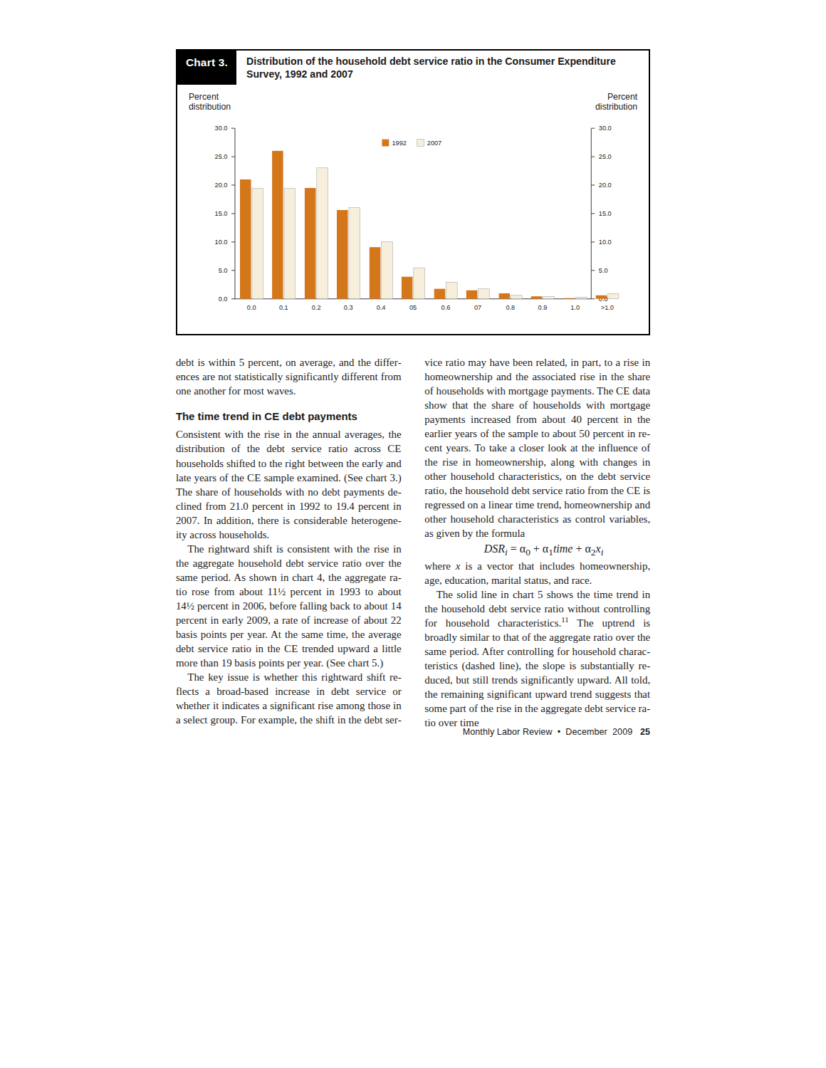Chart 3.
Distribution of the household debt service ratio in the Consumer Expenditure Survey, 1992 and 2007
Percent
distribution
Percent
distribution
0.0 5.0 10.0 15.0 20.0 25.0 30.0 0.0 5.0 10.0 15.0 20.0 25.0 30.0 1992 2007 0.0 0.1 0.2 0.3 0.4 05 0.6 07 0.8 0.9 1.0 >1.0
debt is within 5 percent, on average, and the differences are not statistically significantly different from one another for most waves.
The time trend in CE debt payments
Consistent with the rise in the annual averages, the distribution of the debt service ratio across CE households shifted to the right between the early and late years of the CE sample examined. (See chart 3.) The share of households with no debt payments declined from 21.0 percent in 1992 to 19.4 percent in 2007. In addition, there is considerable heterogeneity across households.
The rightward shift is consistent with the rise in the aggregate household debt service ratio over the same period. As shown in chart 4, the aggregate ratio rose from about 11½ percent in 1993 to about 14½ percent in 2006, before falling back to about 14 percent in early 2009, a rate of increase of about 22 basis points per year. At the same time, the average debt service ratio in the CE trended upward a little more than 19 basis points per year. (See chart 5.)
The key issue is whether this rightward shift reflects a broad-based increase in debt service or whether it indicates a significant rise among those in a select group. For example, the shift in the debt service ratio may have been related, in part, to a rise in homeownership and the associated rise in the share of households with mortgage payments. The CE data show that the share of households with mortgage payments increased from about 40 percent in the earlier years of the sample to about 50 percent in recent years. To take a closer look at the influence of the rise in homeownership, along with changes in other household characteristics, on the debt service ratio, the household debt service ratio from the CE is regressed on a linear time trend, homeownership and other household characteristics as control variables, as given by the formula
DSRi = α0 + α1time + α2xi
where x is a vector that includes homeownership, age, education, marital status, and race.
The solid line in chart 5 shows the time trend in the household debt service ratio without controlling for household characteristics.11 The uptrend is broadly similar to that of the aggregate ratio over the same period. After controlling for household characteristics (dashed line), the slope is substantially reduced, but still trends significantly upward. All told, the remaining significant upward trend suggests that some part of the rise in the aggregate debt service ratio over time
Monthly Labor Review • December 2009 25